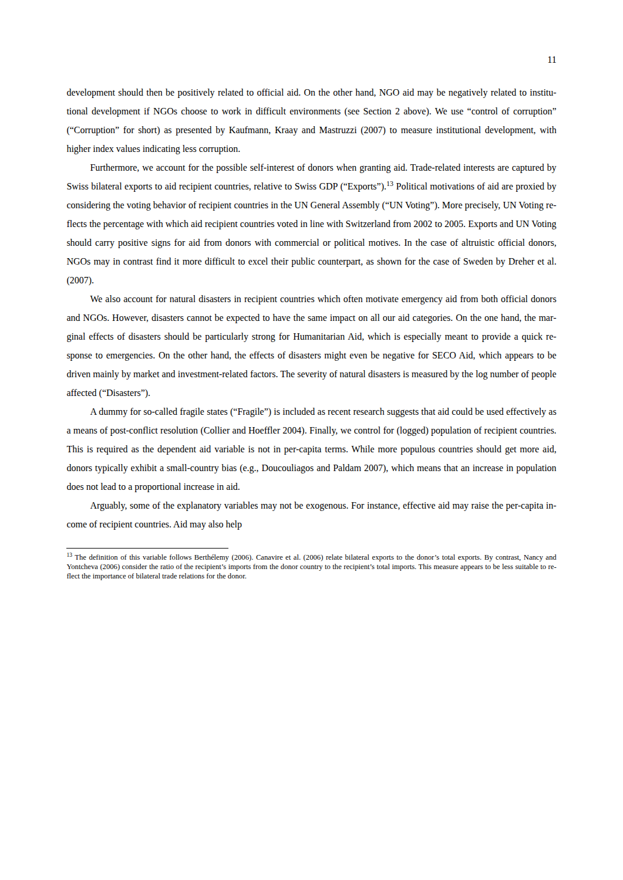11
development should then be positively related to official aid. On the other hand, NGO aid may be negatively related to institutional development if NGOs choose to work in difficult environments (see Section 2 above). We use “control of corruption” (“Corruption” for short) as presented by Kaufmann, Kraay and Mastruzzi (2007) to measure institutional development, with higher index values indicating less corruption.
Furthermore, we account for the possible self-interest of donors when granting aid. Trade-related interests are captured by Swiss bilateral exports to aid recipient countries, relative to Swiss GDP (“Exports”).13 Political motivations of aid are proxied by considering the voting behavior of recipient countries in the UN General Assembly (“UN Voting”). More precisely, UN Voting reflects the percentage with which aid recipient countries voted in line with Switzerland from 2002 to 2005. Exports and UN Voting should carry positive signs for aid from donors with commercial or political motives. In the case of altruistic official donors, NGOs may in contrast find it more difficult to excel their public counterpart, as shown for the case of Sweden by Dreher et al. (2007).
We also account for natural disasters in recipient countries which often motivate emergency aid from both official donors and NGOs. However, disasters cannot be expected to have the same impact on all our aid categories. On the one hand, the marginal effects of disasters should be particularly strong for Humanitarian Aid, which is especially meant to provide a quick response to emergencies. On the other hand, the effects of disasters might even be negative for SECO Aid, which appears to be driven mainly by market and investment-related factors. The severity of natural disasters is measured by the log number of people affected (“Disasters”).
A dummy for so-called fragile states (“Fragile”) is included as recent research suggests that aid could be used effectively as a means of post-conflict resolution (Collier and Hoeffler 2004). Finally, we control for (logged) population of recipient countries. This is required as the dependent aid variable is not in per-capita terms. While more populous countries should get more aid, donors typically exhibit a small-country bias (e.g., Doucouliagos and Paldam 2007), which means that an increase in population does not lead to a proportional increase in aid.
Arguably, some of the explanatory variables may not be exogenous. For instance, effective aid may raise the per-capita income of recipient countries. Aid may also help
13 The definition of this variable follows Berthélemy (2006). Canavire et al. (2006) relate bilateral exports to the donor’s total exports. By contrast, Nancy and Yontcheva (2006) consider the ratio of the recipient’s imports from the donor country to the recipient’s total imports. This measure appears to be less suitable to reflect the importance of bilateral trade relations for the donor.